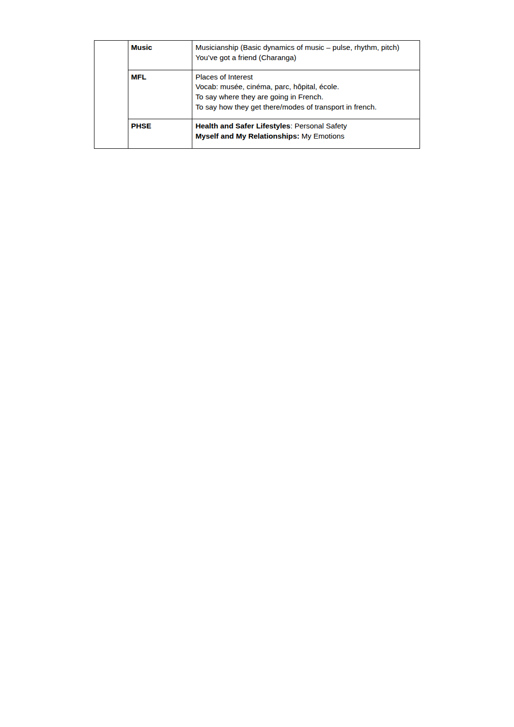| | Music | Musicianship (Basic dynamics of music – pulse, rhythm, pitch) You’ve got a friend (Charanga) |
| MFL | Places of Interest Vocab: musée, cinéma, parc, hôpital, école. To say where they are going in French. To say how they get there/modes of transport in french. |
| PHSE | Health and Safer Lifestyles : Personal Safety Myself and My Relationships: My Emotions |